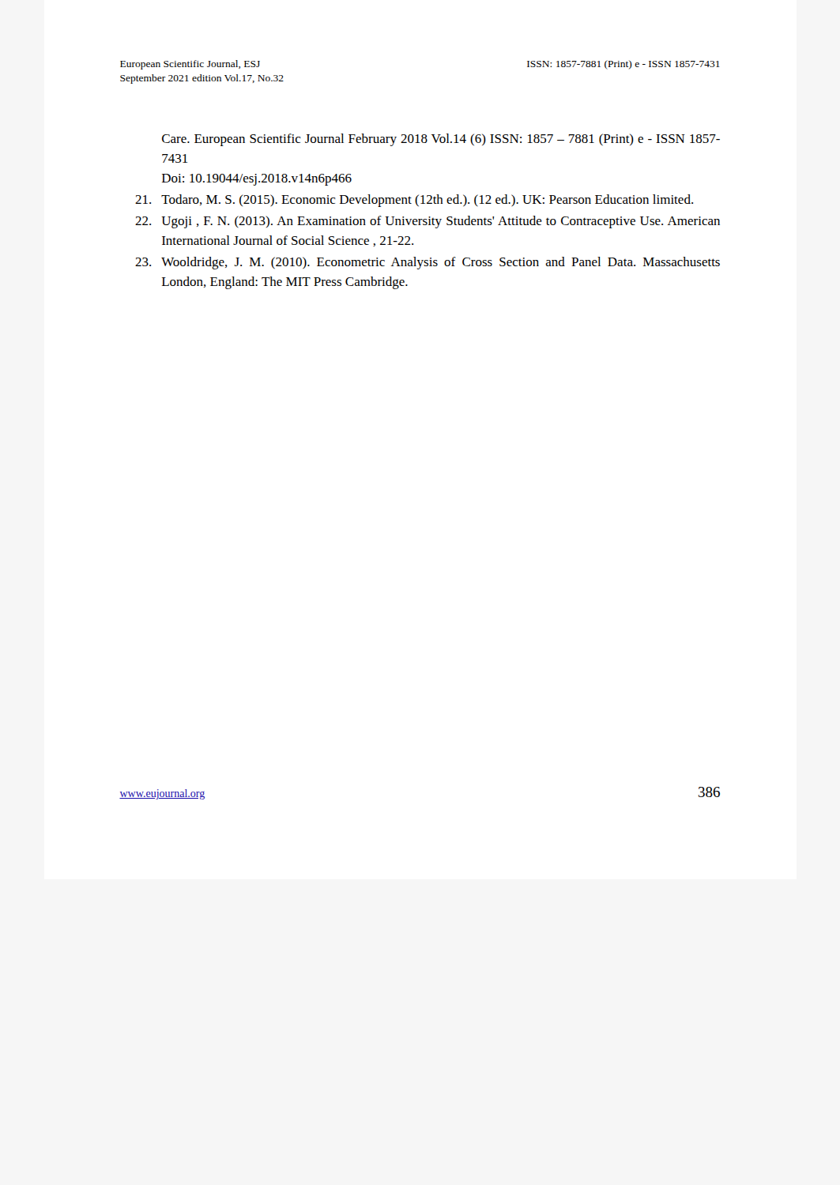European Scientific Journal, ESJ
ISSN: 1857-7881 (Print) e - ISSN 1857-7431
September 2021 edition Vol.17, No.32
Care. European Scientific Journal February 2018 Vol.14 (6) ISSN: 1857 – 7881 (Print) e - ISSN 1857- 7431 Doi: 10.19044/esj.2018.v14n6p466
21. Todaro, M. S. (2015). Economic Development (12th ed.). (12 ed.). UK: Pearson Education limited.
22. Ugoji , F. N. (2013). An Examination of University Students' Attitude to Contraceptive Use. American International Journal of Social Science , 21-22.
23. Wooldridge, J. M. (2010). Econometric Analysis of Cross Section and Panel Data. Massachusetts London, England: The MIT Press Cambridge.
www.eujournal.org 386